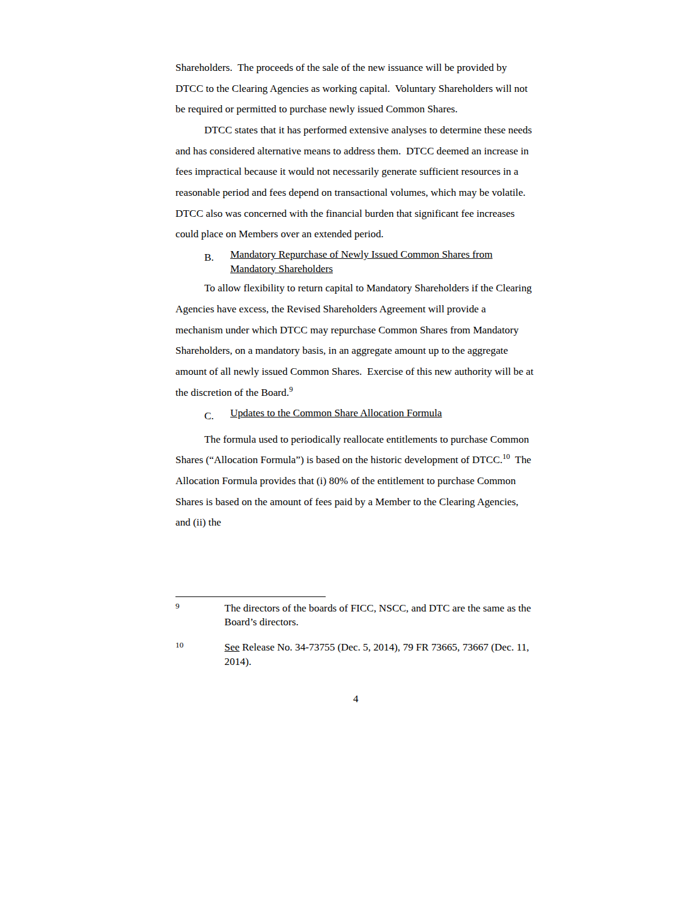Shareholders. The proceeds of the sale of the new issuance will be provided by DTCC to the Clearing Agencies as working capital. Voluntary Shareholders will not be required or permitted to purchase newly issued Common Shares.
DTCC states that it has performed extensive analyses to determine these needs and has considered alternative means to address them. DTCC deemed an increase in fees impractical because it would not necessarily generate sufficient resources in a reasonable period and fees depend on transactional volumes, which may be volatile. DTCC also was concerned with the financial burden that significant fee increases could place on Members over an extended period.
B.
Mandatory Repurchase of Newly Issued Common Shares from Mandatory Shareholders
To allow flexibility to return capital to Mandatory Shareholders if the Clearing Agencies have excess, the Revised Shareholders Agreement will provide a mechanism under which DTCC may repurchase Common Shares from Mandatory Shareholders, on a mandatory basis, in an aggregate amount up to the aggregate amount of all newly issued Common Shares. Exercise of this new authority will be at the discretion of the Board.9
C.
Updates to the Common Share Allocation Formula
The formula used to periodically reallocate entitlements to purchase Common Shares (“Allocation Formula”) is based on the historic development of DTCC.10 The Allocation Formula provides that (i) 80% of the entitlement to purchase Common Shares is based on the amount of fees paid by a Member to the Clearing Agencies, and (ii) the
9
The directors of the boards of FICC, NSCC, and DTC are the same as the Board’s directors.
10
See Release No. 34-73755 (Dec. 5, 2014), 79 FR 73665, 73667 (Dec. 11, 2014).
4